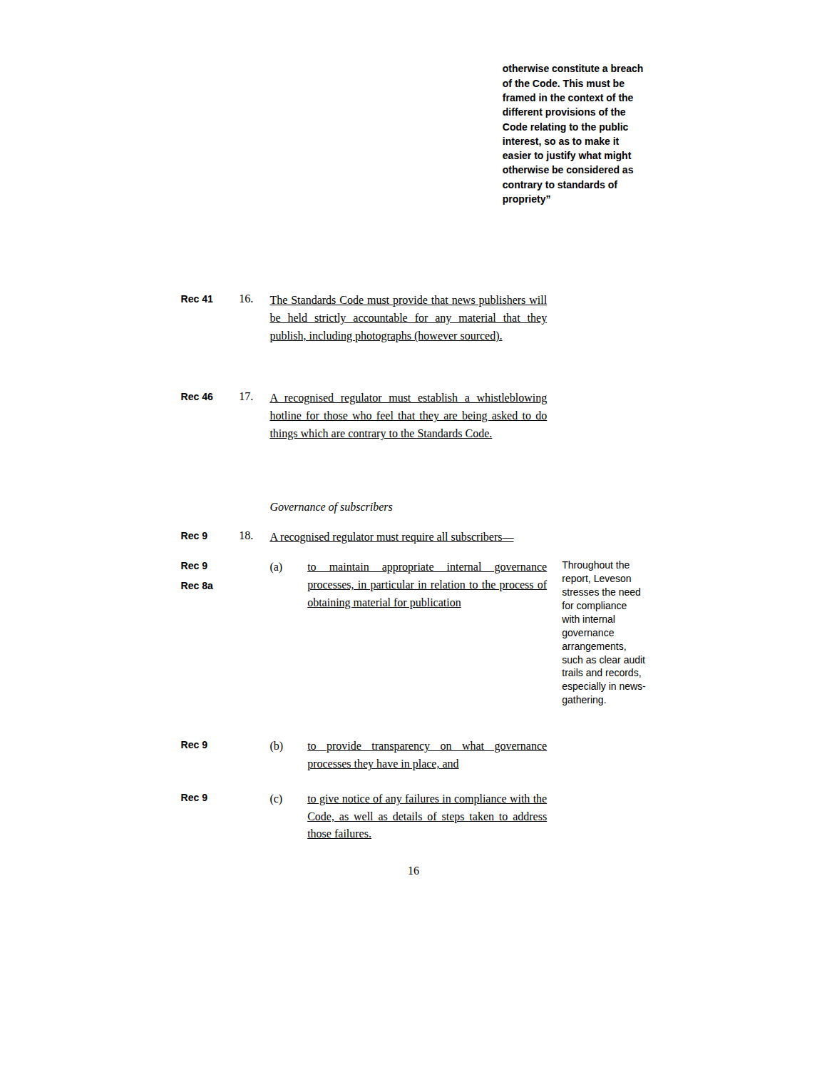otherwise constitute a breach of the Code. This must be framed in the context of the different provisions of the Code relating to the public interest, so as to make it easier to justify what might otherwise be considered as contrary to standards of propriety”
Rec 41
16.
The Standards Code must provide that news publishers will be held strictly accountable for any material that they publish, including photographs (however sourced).
Rec 46
17.
A recognised regulator must establish a whistleblowing hotline for those who feel that they are being asked to do things which are contrary to the Standards Code.
Governance of subscribers
Rec 9
18.
A recognised regulator must require all subscribers—
Rec 9
Rec 8a
(a)
to maintain appropriate internal governance processes, in particular in relation to the process of obtaining material for publication
Throughout the report, Leveson stresses the need for compliance with internal governance arrangements, such as clear audit trails and records, especially in news-gathering.
Rec 9
(b)
to provide transparency on what governance processes they have in place, and
Rec 9
(c)
to give notice of any failures in compliance with the Code, as well as details of steps taken to address those failures.
16